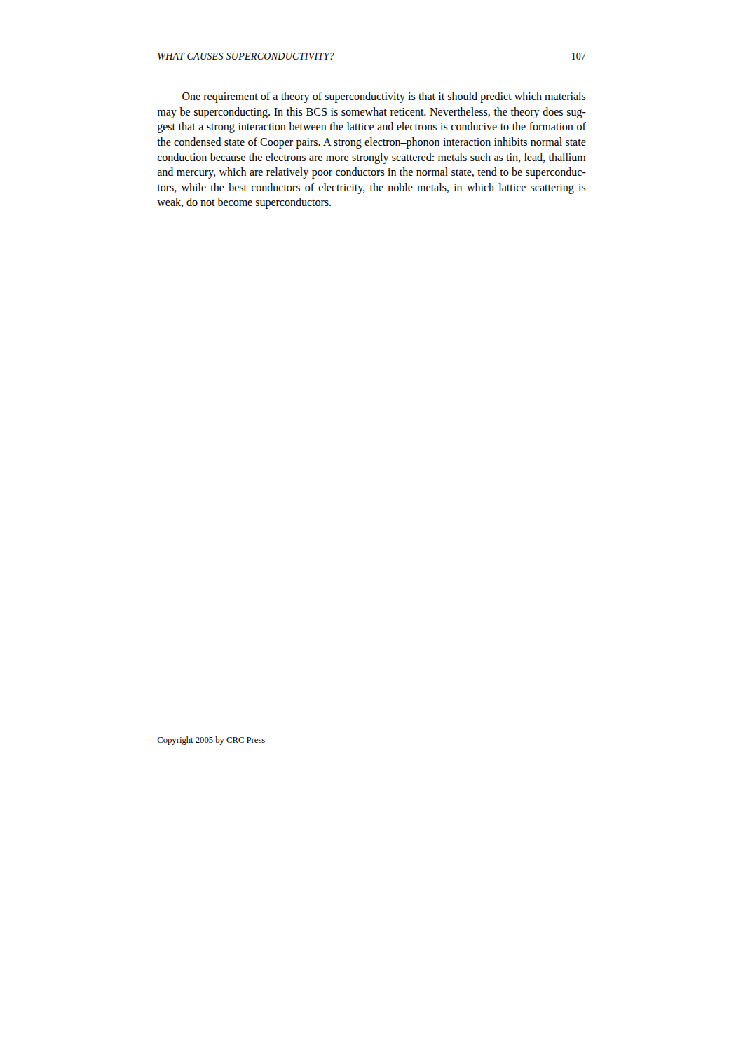WHAT CAUSES SUPERCONDUCTIVITY? 107
One requirement of a theory of superconductivity is that it should predict which materials may be superconducting. In this BCS is somewhat reticent. Nevertheless, the theory does suggest that a strong interaction between the lattice and electrons is conducive to the formation of the condensed state of Cooper pairs. A strong electron–phonon interaction inhibits normal state conduction because the electrons are more strongly scattered: metals such as tin, lead, thallium and mercury, which are relatively poor conductors in the normal state, tend to be superconductors, while the best conductors of electricity, the noble metals, in which lattice scattering is weak, do not become superconductors.
Copyright 2005 by CRC Press